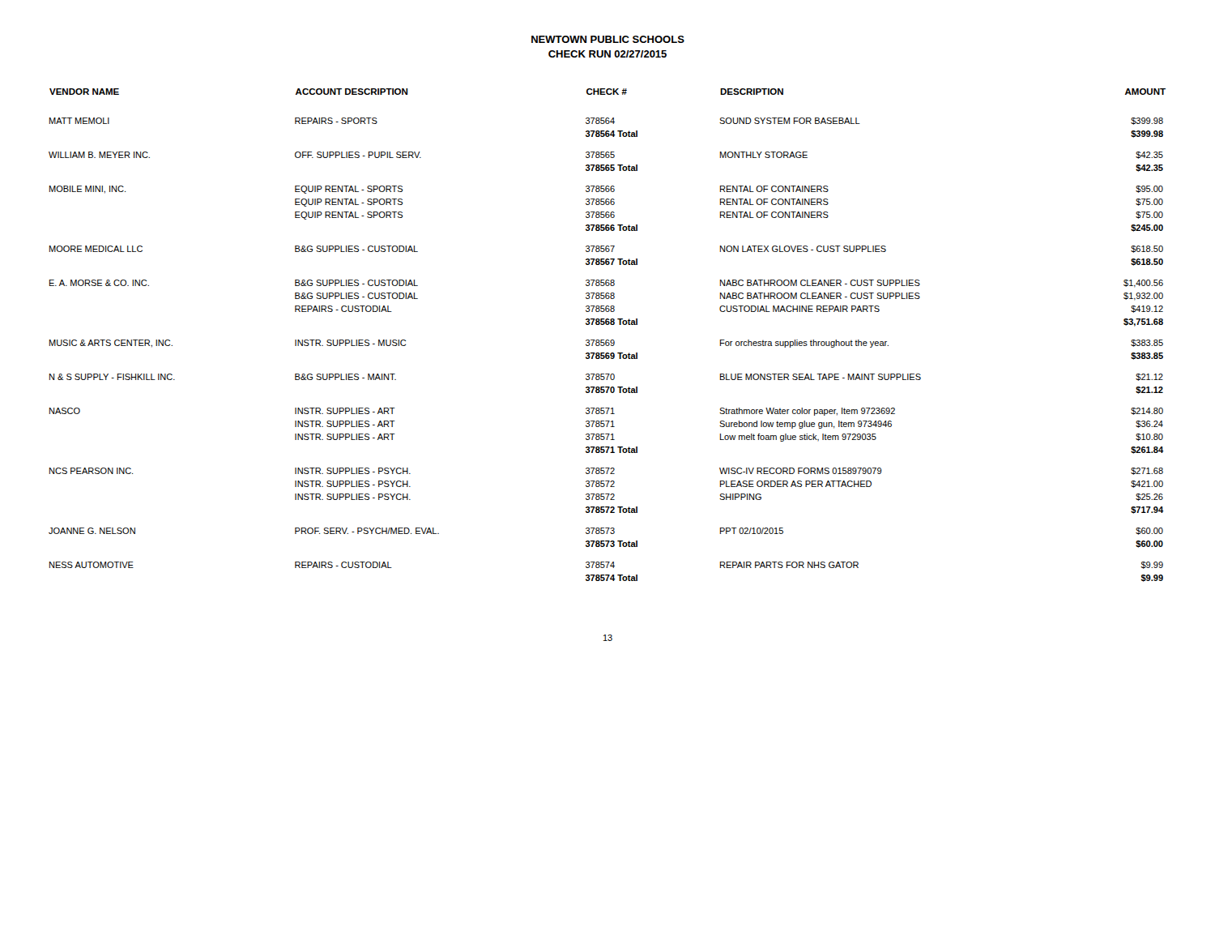NEWTOWN PUBLIC SCHOOLS
CHECK RUN 02/27/2015
| VENDOR NAME | ACCOUNT DESCRIPTION | CHECK # | DESCRIPTION | AMOUNT |
| --- | --- | --- | --- | --- |
| MATT MEMOLI | REPAIRS - SPORTS | 378564 | SOUND SYSTEM FOR BASEBALL | $399.98 |
| | | 378564 Total | | $399.98 |
| WILLIAM B. MEYER INC. | OFF. SUPPLIES - PUPIL SERV. | 378565 | MONTHLY STORAGE | $42.35 |
| | | 378565 Total | | $42.35 |
| MOBILE MINI, INC. | EQUIP RENTAL - SPORTS | 378566 | RENTAL OF CONTAINERS | $95.00 |
| | EQUIP RENTAL - SPORTS | 378566 | RENTAL OF CONTAINERS | $75.00 |
| | EQUIP RENTAL - SPORTS | 378566 | RENTAL OF CONTAINERS | $75.00 |
| | | 378566 Total | | $245.00 |
| MOORE MEDICAL LLC | B&G SUPPLIES - CUSTODIAL | 378567 | NON LATEX GLOVES - CUST SUPPLIES | $618.50 |
| | | 378567 Total | | $618.50 |
| E. A. MORSE & CO. INC. | B&G SUPPLIES - CUSTODIAL | 378568 | NABC BATHROOM CLEANER - CUST SUPPLIES | $1,400.56 |
| | B&G SUPPLIES - CUSTODIAL | 378568 | NABC BATHROOM CLEANER - CUST SUPPLIES | $1,932.00 |
| | REPAIRS - CUSTODIAL | 378568 | CUSTODIAL MACHINE REPAIR PARTS | $419.12 |
| | | 378568 Total | | $3,751.68 |
| MUSIC & ARTS CENTER, INC. | INSTR. SUPPLIES - MUSIC | 378569 | For orchestra supplies throughout the year. | $383.85 |
| | | 378569 Total | | $383.85 |
| N & S SUPPLY - FISHKILL INC. | B&G SUPPLIES - MAINT. | 378570 | BLUE MONSTER SEAL TAPE - MAINT SUPPLIES | $21.12 |
| | | 378570 Total | | $21.12 |
| NASCO | INSTR. SUPPLIES - ART | 378571 | Strathmore Water color paper, Item 9723692 | $214.80 |
| | INSTR. SUPPLIES - ART | 378571 | Surebond low temp glue gun, Item 9734946 | $36.24 |
| | INSTR. SUPPLIES - ART | 378571 | Low melt foam glue stick, Item 9729035 | $10.80 |
| | | 378571 Total | | $261.84 |
| NCS PEARSON INC. | INSTR. SUPPLIES - PSYCH. | 378572 | WISC-IV RECORD FORMS 0158979079 | $271.68 |
| | INSTR. SUPPLIES - PSYCH. | 378572 | PLEASE ORDER AS PER ATTACHED | $421.00 |
| | INSTR. SUPPLIES - PSYCH. | 378572 | SHIPPING | $25.26 |
| | | 378572 Total | | $717.94 |
| JOANNE G. NELSON | PROF. SERV. - PSYCH/MED. EVAL. | 378573 | PPT 02/10/2015 | $60.00 |
| | | 378573 Total | | $60.00 |
| NESS AUTOMOTIVE | REPAIRS - CUSTODIAL | 378574 | REPAIR PARTS FOR NHS GATOR | $9.99 |
| | | 378574 Total | | $9.99 |
13